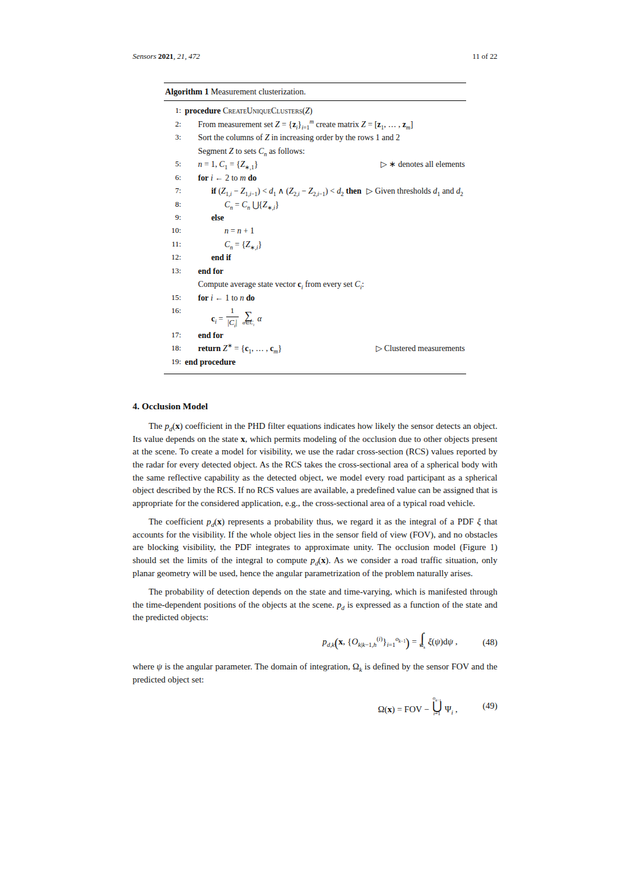Sensors 2021, 21, 472
11 of 22
Algorithm 1 Measurement clusterization.
procedure CreateUniqueClusters(Z)
From measurement set Z = {zi}i=1m create matrix Z = [z1, … , zm]
Sort the columns of Z in increasing order by the rows 1 and 2
Segment Z to sets Cn as follows:
n = 1, C1 = {Z∗,1}▷ ∗ denotes all elements
for i ← 2 to m do
if (Z1,i − Z1,i−1) < d1 ∧ (Z2,i − Z2,i−1) < d2 then▷ Given thresholds d1 and d2
Cn = Cn ⋃{Z∗,i}
else
n = n + 1
Cn = {Z∗,i}
end if
end for
Compute average state vector ci from every set Ci:
for i ← 1 to n do
ci = 1|Ci| ∑α∈Ci α
end for
return Z∗ = {c1, … , cm}▷ Clustered measurements
end procedure
4. Occlusion Model
The pd(x) coefficient in the PHD filter equations indicates how likely the sensor detects an object. Its value depends on the state x, which permits modeling of the occlusion due to other objects present at the scene. To create a model for visibility, we use the radar cross-section (RCS) values reported by the radar for every detected object. As the RCS takes the cross-sectional area of a spherical body with the same reflective capability as the detected object, we model every road participant as a spherical object described by the RCS. If no RCS values are available, a predefined value can be assigned that is appropriate for the considered application, e.g., the cross-sectional area of a typical road vehicle.
The coefficient pd(x) represents a probability thus, we regard it as the integral of a PDF ξ that accounts for the visibility. If the whole object lies in the sensor field of view (FOV), and no obstacles are blocking visibility, the PDF integrates to approximate unity. The occlusion model (Figure 1) should set the limits of the integral to compute pd(x). As we consider a road traffic situation, only planar geometry will be used, hence the angular parametrization of the problem naturally arises.
The probability of detection depends on the state and time-varying, which is manifested through the time-dependent positions of the objects at the scene. pd is expressed as a function of the state and the predicted objects:
pd,k(x, {Ok|k−1,h(i)}i=1ok−1) = ∫Ωk ξ(ψ)dψ ,
(48)
where ψ is the angular parameter. The domain of integration, Ωk is defined by the sensor FOV and the predicted object set:
Ω(x) = FOV − ok−1⋃i=1 Ψi ,
(49)